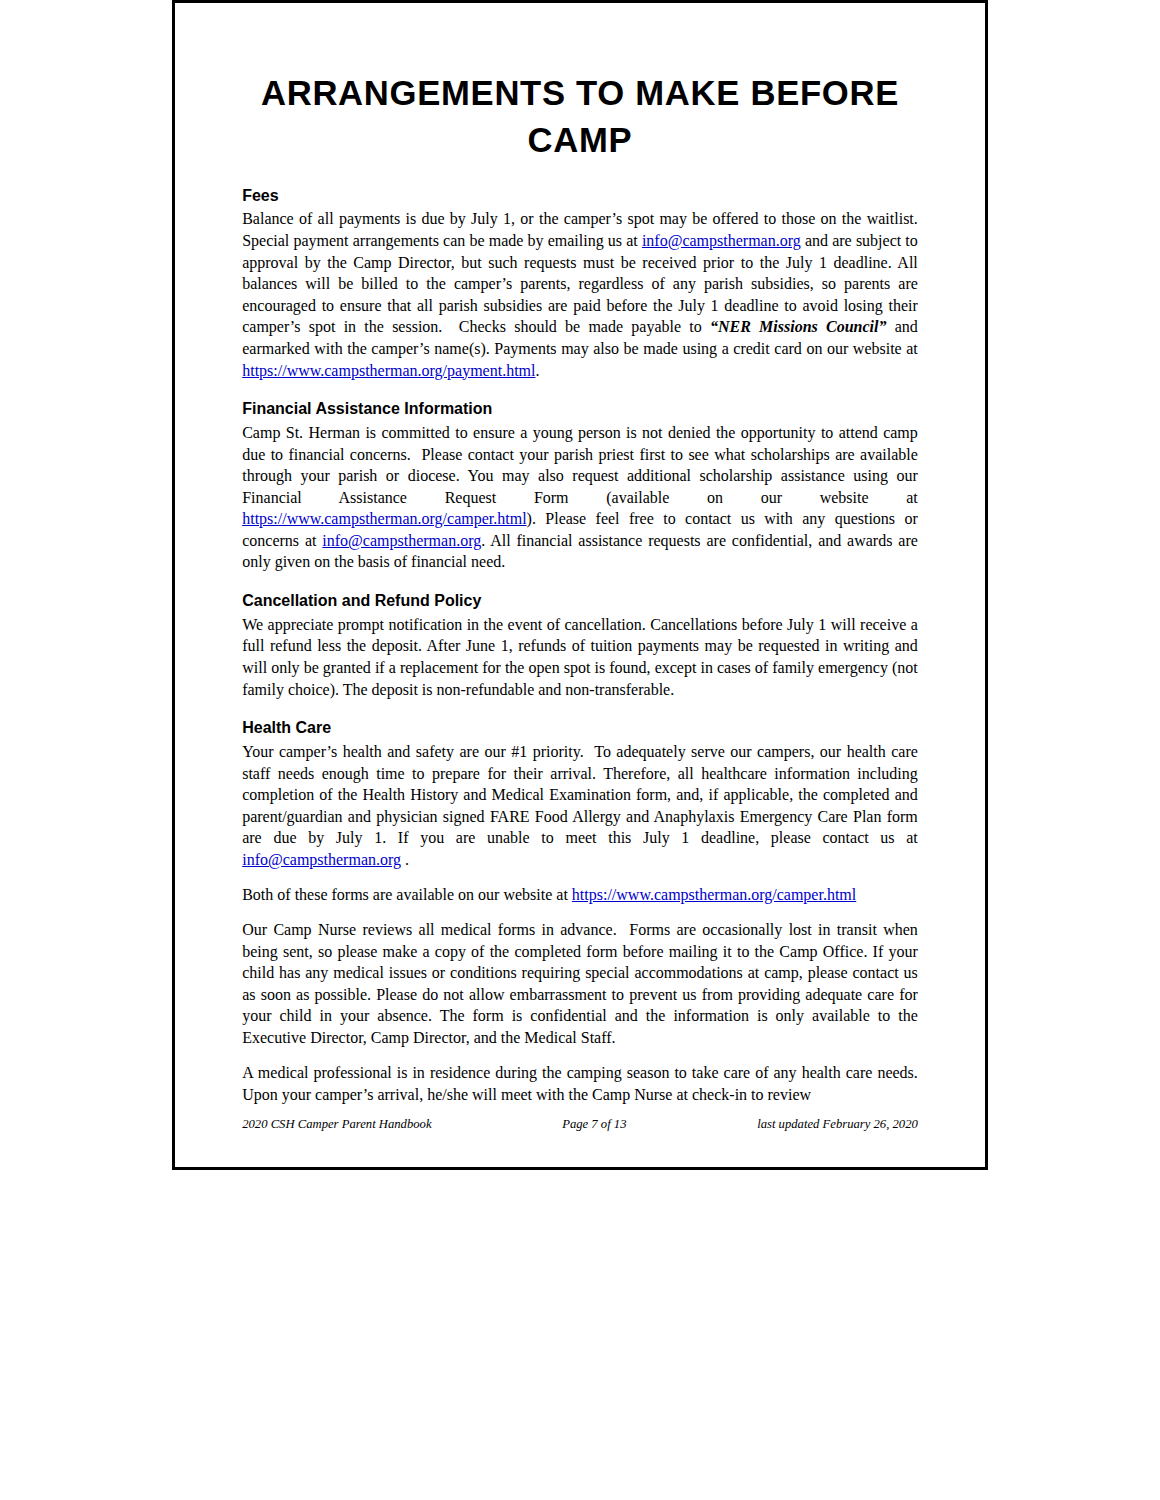Arrangements to Make Before Camp
Fees
Balance of all payments is due by July 1, or the camper’s spot may be offered to those on the waitlist. Special payment arrangements can be made by emailing us at info@campstherman.org and are subject to approval by the Camp Director, but such requests must be received prior to the July 1 deadline. All balances will be billed to the camper’s parents, regardless of any parish subsidies, so parents are encouraged to ensure that all parish subsidies are paid before the July 1 deadline to avoid losing their camper’s spot in the session. Checks should be made payable to “NER Missions Council” and earmarked with the camper’s name(s). Payments may also be made using a credit card on our website at https://www.campstherman.org/payment.html.
Financial Assistance Information
Camp St. Herman is committed to ensure a young person is not denied the opportunity to attend camp due to financial concerns. Please contact your parish priest first to see what scholarships are available through your parish or diocese. You may also request additional scholarship assistance using our Financial Assistance Request Form (available on our website at https://www.campstherman.org/camper.html). Please feel free to contact us with any questions or concerns at info@campstherman.org. All financial assistance requests are confidential, and awards are only given on the basis of financial need.
Cancellation and Refund Policy
We appreciate prompt notification in the event of cancellation. Cancellations before July 1 will receive a full refund less the deposit. After June 1, refunds of tuition payments may be requested in writing and will only be granted if a replacement for the open spot is found, except in cases of family emergency (not family choice). The deposit is non-refundable and non-transferable.
Health Care
Your camper’s health and safety are our #1 priority. To adequately serve our campers, our health care staff needs enough time to prepare for their arrival. Therefore, all healthcare information including completion of the Health History and Medical Examination form, and, if applicable, the completed and parent/guardian and physician signed FARE Food Allergy and Anaphylaxis Emergency Care Plan form are due by July 1. If you are unable to meet this July 1 deadline, please contact us at info@campstherman.org .
Both of these forms are available on our website at https://www.campstherman.org/camper.html
Our Camp Nurse reviews all medical forms in advance. Forms are occasionally lost in transit when being sent, so please make a copy of the completed form before mailing it to the Camp Office. If your child has any medical issues or conditions requiring special accommodations at camp, please contact us as soon as possible. Please do not allow embarrassment to prevent us from providing adequate care for your child in your absence. The form is confidential and the information is only available to the Executive Director, Camp Director, and the Medical Staff.
A medical professional is in residence during the camping season to take care of any health care needs. Upon your camper’s arrival, he/she will meet with the Camp Nurse at check-in to review
2020 CSH Camper Parent Handbook Page 7 of 13 last updated February 26, 2020